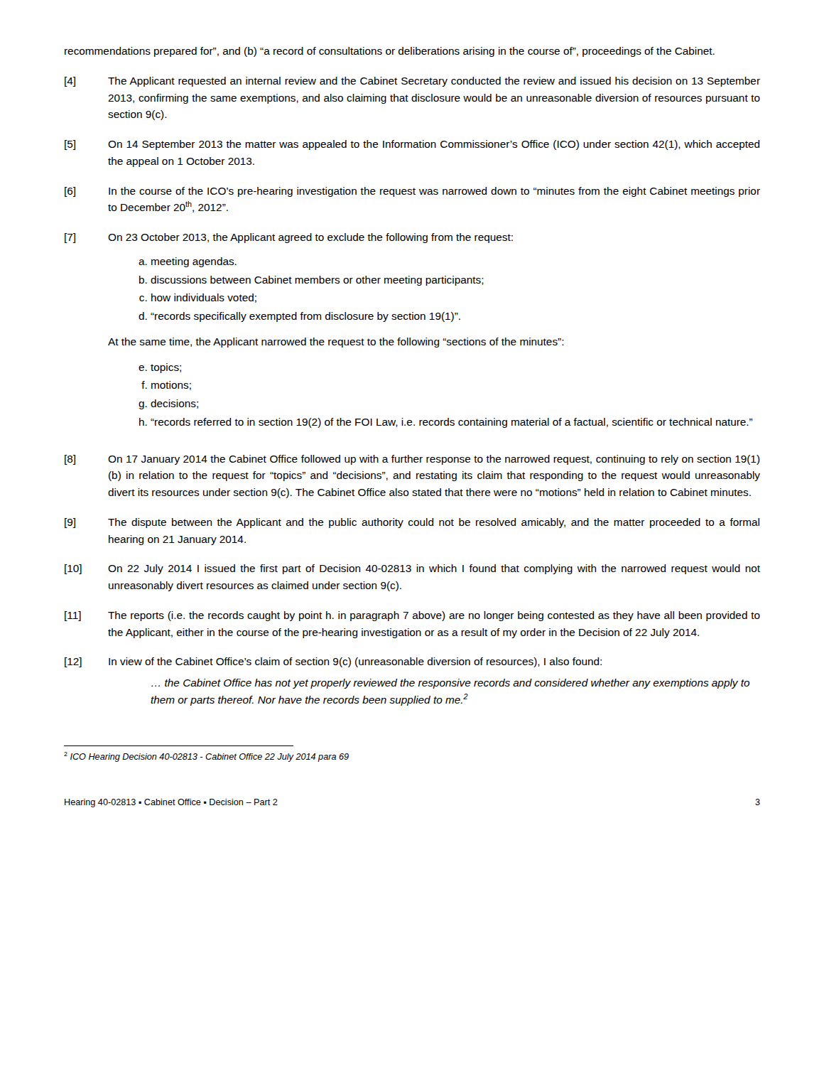recommendations prepared for”, and (b) “a record of consultations or deliberations arising in the course of”, proceedings of the Cabinet.
[4]
The Applicant requested an internal review and the Cabinet Secretary conducted the review and issued his decision on 13 September 2013, confirming the same exemptions, and also claiming that disclosure would be an unreasonable diversion of resources pursuant to section 9(c).
[5]
On 14 September 2013 the matter was appealed to the Information Commissioner’s Office (ICO) under section 42(1), which accepted the appeal on 1 October 2013.
[6]
In the course of the ICO’s pre-hearing investigation the request was narrowed down to “minutes from the eight Cabinet meetings prior to December 20th, 2012”.
[7]
On 23 October 2013, the Applicant agreed to exclude the following from the request:
meeting agendas.
discussions between Cabinet members or other meeting participants;
how individuals voted;
“records specifically exempted from disclosure by section 19(1)”.
At the same time, the Applicant narrowed the request to the following “sections of the minutes”:
topics;
motions;
decisions;
“records referred to in section 19(2) of the FOI Law, i.e. records containing material of a factual, scientific or technical nature.”
[8]
On 17 January 2014 the Cabinet Office followed up with a further response to the narrowed request, continuing to rely on section 19(1)(b) in relation to the request for “topics” and “decisions”, and restating its claim that responding to the request would unreasonably divert its resources under section 9(c). The Cabinet Office also stated that there were no “motions” held in relation to Cabinet minutes.
[9]
The dispute between the Applicant and the public authority could not be resolved amicably, and the matter proceeded to a formal hearing on 21 January 2014.
[10]
On 22 July 2014 I issued the first part of Decision 40-02813 in which I found that complying with the narrowed request would not unreasonably divert resources as claimed under section 9(c).
[11]
The reports (i.e. the records caught by point h. in paragraph 7 above) are no longer being contested as they have all been provided to the Applicant, either in the course of the pre-hearing investigation or as a result of my order in the Decision of 22 July 2014.
[12]
In view of the Cabinet Office’s claim of section 9(c) (unreasonable diversion of resources), I also found:
… the Cabinet Office has not yet properly reviewed the responsive records and considered whether any exemptions apply to them or parts thereof. Nor have the records been supplied to me.2
2 ICO Hearing Decision 40-02813 - Cabinet Office 22 July 2014 para 69
Hearing 40-02813 ▪ Cabinet Office ▪ Decision – Part 2 3